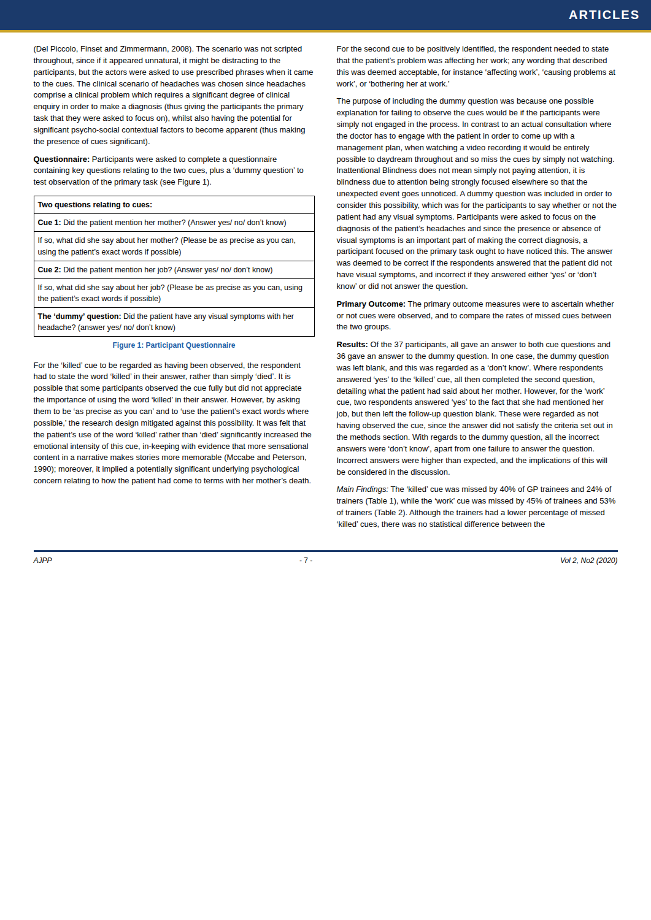ARTICLES
(Del Piccolo, Finset and Zimmermann, 2008). The scenario was not scripted throughout, since if it appeared unnatural, it might be distracting to the participants, but the actors were asked to use prescribed phrases when it came to the cues. The clinical scenario of headaches was chosen since headaches comprise a clinical problem which requires a significant degree of clinical enquiry in order to make a diagnosis (thus giving the participants the primary task that they were asked to focus on), whilst also having the potential for significant psycho-social contextual factors to become apparent (thus making the presence of cues significant).
Questionnaire: Participants were asked to complete a questionnaire containing key questions relating to the two cues, plus a ‘dummy question’ to test observation of the primary task (see Figure 1).
| Two questions relating to cues: |
| Cue 1: Did the patient mention her mother? (Answer yes/ no/ don’t know) |
| If so, what did she say about her mother? (Please be as precise as you can, using the patient’s exact words if possible) |
| Cue 2: Did the patient mention her job? (Answer yes/ no/ don’t know) |
| If so, what did she say about her job? (Please be as precise as you can, using the patient’s exact words if possible) |
| The ‘dummy’ question: Did the patient have any visual symptoms with her headache? (answer yes/ no/ don’t know) |
Figure 1: Participant Questionnaire
For the ‘killed’ cue to be regarded as having been observed, the respondent had to state the word ‘killed’ in their answer, rather than simply ‘died’. It is possible that some participants observed the cue fully but did not appreciate the importance of using the word ‘killed’ in their answer. However, by asking them to be ‘as precise as you can’ and to ‘use the patient’s exact words where possible,’ the research design mitigated against this possibility. It was felt that the patient’s use of the word ‘killed’ rather than ‘died’ significantly increased the emotional intensity of this cue, in-keeping with evidence that more sensational content in a narrative makes stories more memorable (Mccabe and Peterson, 1990); moreover, it implied a potentially significant underlying psychological concern relating to how the patient had come to terms with her mother’s death.
For the second cue to be positively identified, the respondent needed to state that the patient’s problem was affecting her work; any wording that described this was deemed acceptable, for instance ‘affecting work’, ‘causing problems at work’, or ‘bothering her at work.’
The purpose of including the dummy question was because one possible explanation for failing to observe the cues would be if the participants were simply not engaged in the process. In contrast to an actual consultation where the doctor has to engage with the patient in order to come up with a management plan, when watching a video recording it would be entirely possible to daydream throughout and so miss the cues by simply not watching. Inattentional Blindness does not mean simply not paying attention, it is blindness due to attention being strongly focused elsewhere so that the unexpected event goes unnoticed. A dummy question was included in order to consider this possibility, which was for the participants to say whether or not the patient had any visual symptoms. Participants were asked to focus on the diagnosis of the patient’s headaches and since the presence or absence of visual symptoms is an important part of making the correct diagnosis, a participant focused on the primary task ought to have noticed this. The answer was deemed to be correct if the respondents answered that the patient did not have visual symptoms, and incorrect if they answered either ‘yes’ or ‘don’t know’ or did not answer the question.
Primary Outcome: The primary outcome measures were to ascertain whether or not cues were observed, and to compare the rates of missed cues between the two groups.
Results: Of the 37 participants, all gave an answer to both cue questions and 36 gave an answer to the dummy question. In one case, the dummy question was left blank, and this was regarded as a ‘don’t know’. Where respondents answered ‘yes’ to the ‘killed’ cue, all then completed the second question, detailing what the patient had said about her mother. However, for the ‘work’ cue, two respondents answered ‘yes’ to the fact that she had mentioned her job, but then left the follow-up question blank. These were regarded as not having observed the cue, since the answer did not satisfy the criteria set out in the methods section. With regards to the dummy question, all the incorrect answers were ‘don’t know’, apart from one failure to answer the question. Incorrect answers were higher than expected, and the implications of this will be considered in the discussion.
Main Findings: The ‘killed’ cue was missed by 40% of GP trainees and 24% of trainers (Table 1), while the ‘work’ cue was missed by 45% of trainees and 53% of trainers (Table 2). Although the trainers had a lower percentage of missed ‘killed’ cues, there was no statistical difference between the
AJPP
- 7 -
Vol 2, No2 (2020)